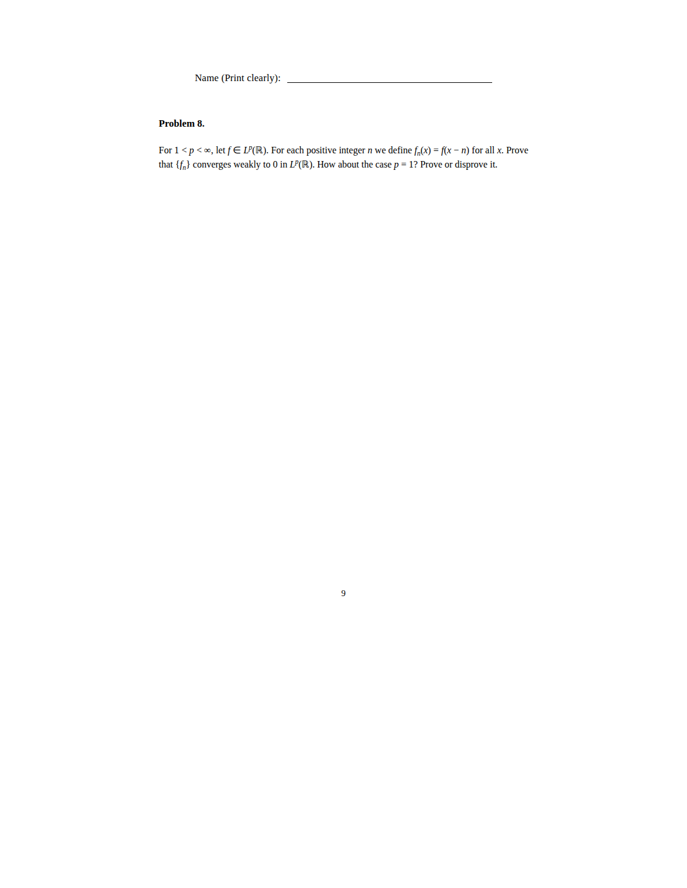Name (Print clearly):
Problem 8.
For 1 < p < ∞, let f ∈ Lp(ℝ). For each positive integer n we define fn(x) = f(x − n) for all x. Prove that {fn} converges weakly to 0 in Lp(ℝ). How about the case p = 1? Prove or disprove it.
9